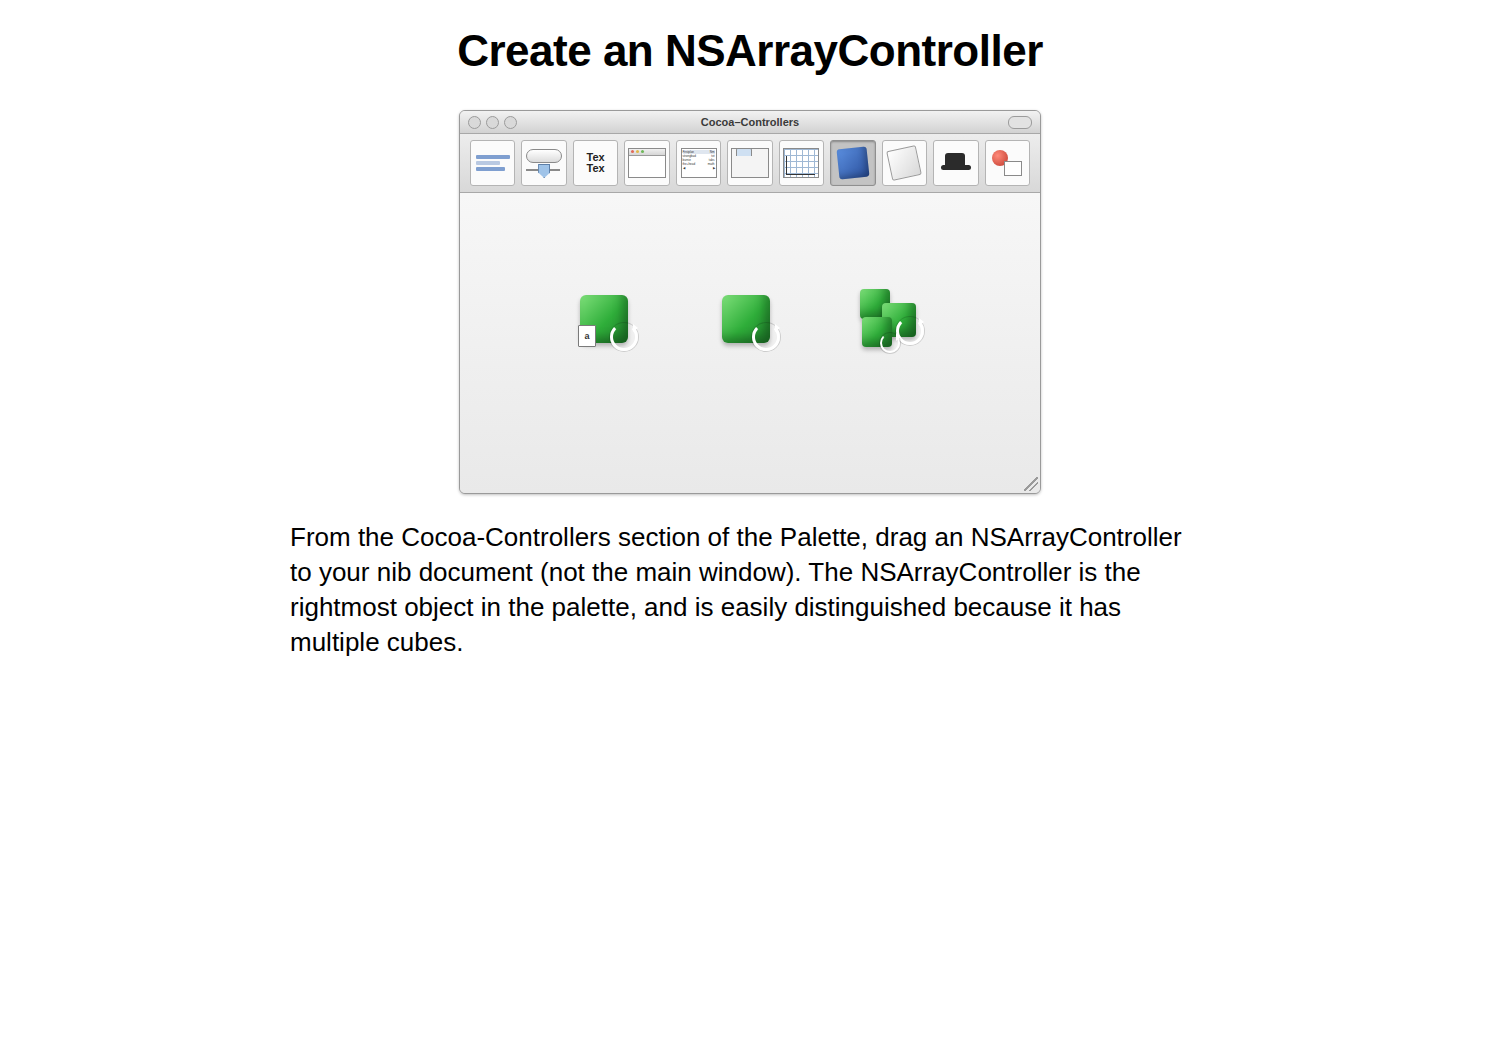Create an NSArrayController
Cocoa–Controllers
Tex
Tex
Firstplan Nm
strongbad txt
burnie tabs
the+head math
◀▶
a
From the Cocoa-Controllers section of the Palette, drag an NSArrayController to your nib document (not the main window). The NSArrayController is the rightmost object in the palette, and is easily distinguished because it has multiple cubes.